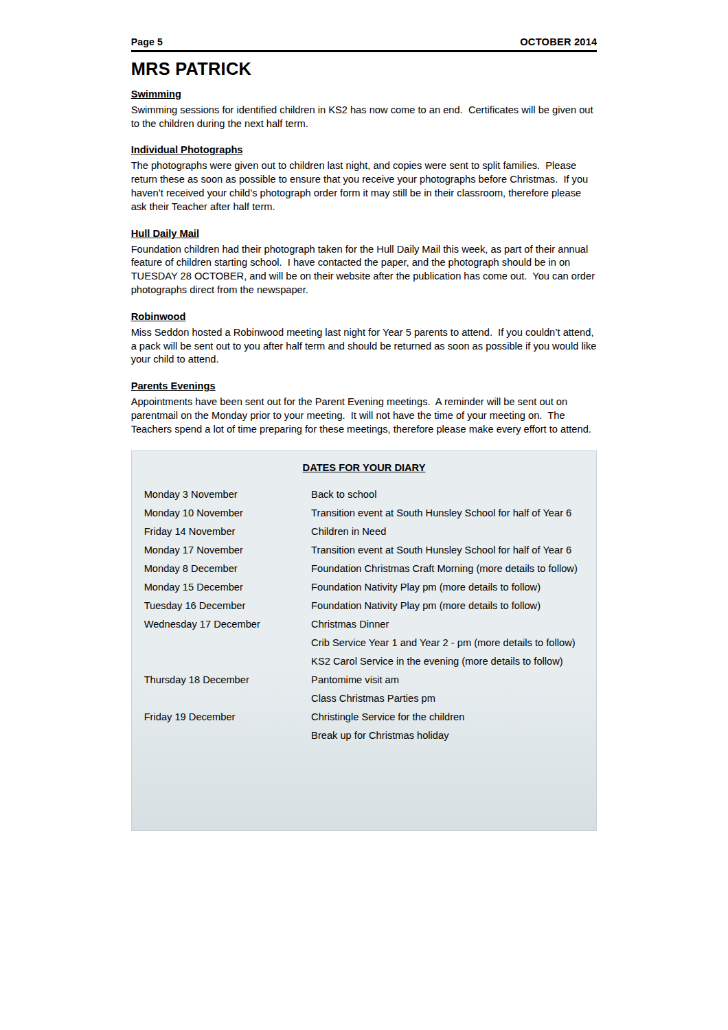Page 5
OCTOBER 2014
MRS PATRICK
Swimming
Swimming sessions for identified children in KS2 has now come to an end. Certificates will be given out to the children during the next half term.
Individual Photographs
The photographs were given out to children last night, and copies were sent to split families. Please return these as soon as possible to ensure that you receive your photographs before Christmas. If you haven’t received your child’s photograph order form it may still be in their classroom, therefore please ask their Teacher after half term.
Hull Daily Mail
Foundation children had their photograph taken for the Hull Daily Mail this week, as part of their annual feature of children starting school. I have contacted the paper, and the photograph should be in on TUESDAY 28 OCTOBER, and will be on their website after the publication has come out. You can order photographs direct from the newspaper.
Robinwood
Miss Seddon hosted a Robinwood meeting last night for Year 5 parents to attend. If you couldn’t attend, a pack will be sent out to you after half term and should be returned as soon as possible if you would like your child to attend.
Parents Evenings
Appointments have been sent out for the Parent Evening meetings. A reminder will be sent out on parentmail on the Monday prior to your meeting. It will not have the time of your meeting on. The Teachers spend a lot of time preparing for these meetings, therefore please make every effort to attend.
DATES FOR YOUR DIARY
| Monday 3 November | Back to school |
| Monday 10 November | Transition event at South Hunsley School for half of Year 6 |
| Friday 14 November | Children in Need |
| Monday 17 November | Transition event at South Hunsley School for half of Year 6 |
| Monday 8 December | Foundation Christmas Craft Morning (more details to follow) |
| Monday 15 December | Foundation Nativity Play pm (more details to follow) |
| Tuesday 16 December | Foundation Nativity Play pm (more details to follow) |
| Wednesday 17 December | Christmas Dinner |
| | Crib Service Year 1 and Year 2 - pm (more details to follow) |
| | KS2 Carol Service in the evening (more details to follow) |
| Thursday 18 December | Pantomime visit am |
| | Class Christmas Parties pm |
| Friday 19 December | Christingle Service for the children |
| | Break up for Christmas holiday |